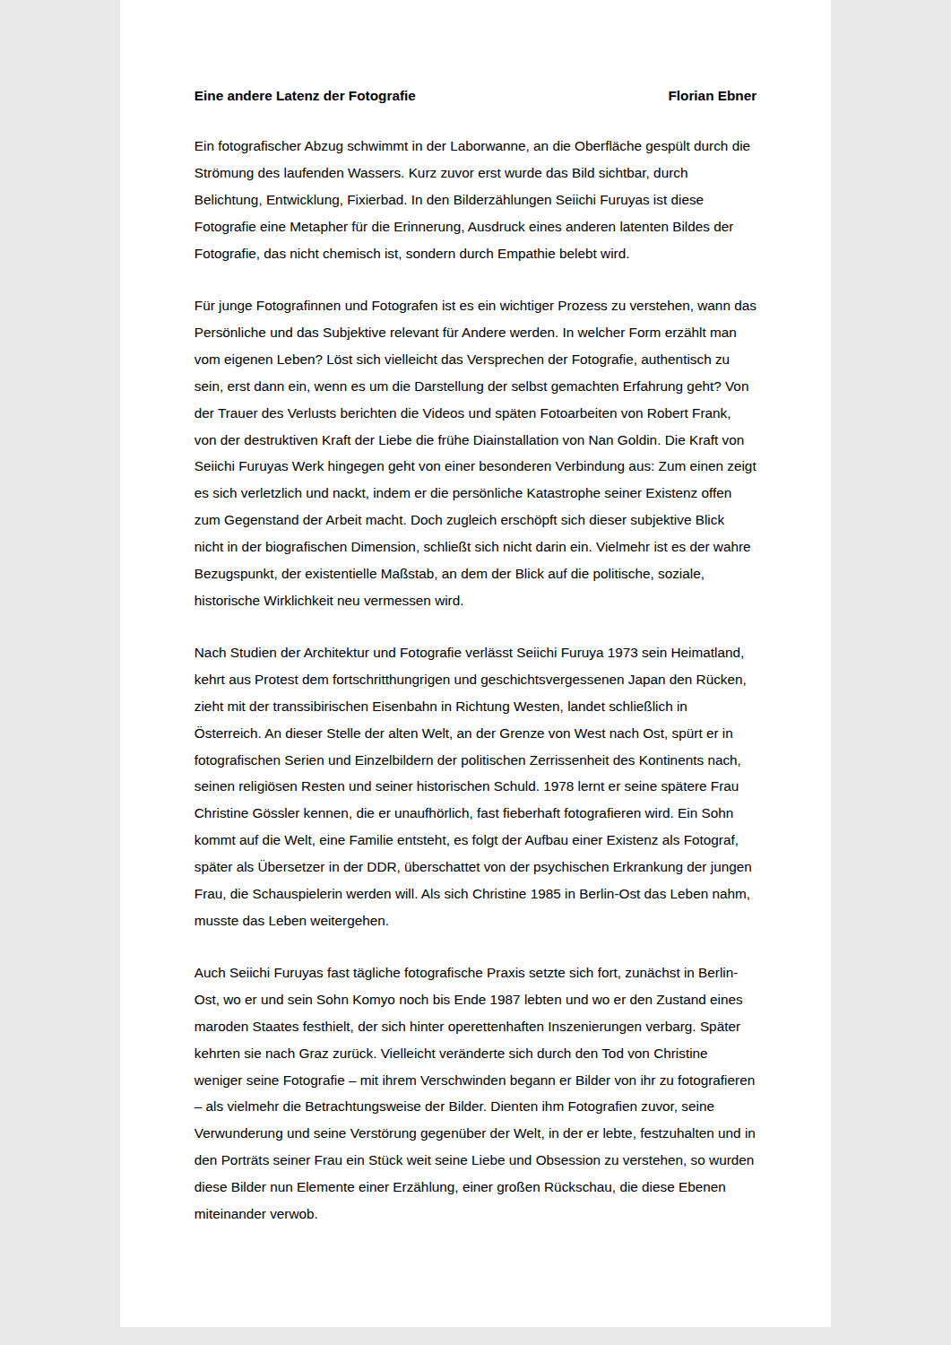Eine andere Latenz der Fotografie
Florian Ebner
Ein fotografischer Abzug schwimmt in der Laborwanne, an die Oberfläche gespült durch die Strömung des laufenden Wassers. Kurz zuvor erst wurde das Bild sichtbar, durch Belichtung, Entwicklung, Fixierbad. In den Bilderzählungen Seiichi Furuyas ist diese Fotografie eine Metapher für die Erinnerung, Ausdruck eines anderen latenten Bildes der Fotografie, das nicht chemisch ist, sondern durch Empathie belebt wird.
Für junge Fotografinnen und Fotografen ist es ein wichtiger Prozess zu verstehen, wann das Persönliche und das Subjektive relevant für Andere werden. In welcher Form erzählt man vom eigenen Leben? Löst sich vielleicht das Versprechen der Fotografie, authentisch zu sein, erst dann ein, wenn es um die Darstellung der selbst gemachten Erfahrung geht? Von der Trauer des Verlusts berichten die Videos und späten Fotoarbeiten von Robert Frank, von der destruktiven Kraft der Liebe die frühe Diainstallation von Nan Goldin. Die Kraft von Seiichi Furuyas Werk hingegen geht von einer besonderen Verbindung aus: Zum einen zeigt es sich verletzlich und nackt, indem er die persönliche Katastrophe seiner Existenz offen zum Gegenstand der Arbeit macht. Doch zugleich erschöpft sich dieser subjektive Blick nicht in der biografischen Dimension, schließt sich nicht darin ein. Vielmehr ist es der wahre Bezugspunkt, der existentielle Maßstab, an dem der Blick auf die politische, soziale, historische Wirklichkeit neu vermessen wird.
Nach Studien der Architektur und Fotografie verlässt Seiichi Furuya 1973 sein Heimatland, kehrt aus Protest dem fortschritthungrigen und geschichtsvergessenen Japan den Rücken, zieht mit der transsibirischen Eisenbahn in Richtung Westen, landet schließlich in Österreich. An dieser Stelle der alten Welt, an der Grenze von West nach Ost, spürt er in fotografischen Serien und Einzelbildern der politischen Zerrissenheit des Kontinents nach, seinen religiösen Resten und seiner historischen Schuld. 1978 lernt er seine spätere Frau Christine Gössler kennen, die er unaufhörlich, fast fieberhaft fotografieren wird. Ein Sohn kommt auf die Welt, eine Familie entsteht, es folgt der Aufbau einer Existenz als Fotograf, später als Übersetzer in der DDR, überschattet von der psychischen Erkrankung der jungen Frau, die Schauspielerin werden will. Als sich Christine 1985 in Berlin-Ost das Leben nahm, musste das Leben weitergehen.
Auch Seiichi Furuyas fast tägliche fotografische Praxis setzte sich fort, zunächst in Berlin-Ost, wo er und sein Sohn Komyo noch bis Ende 1987 lebten und wo er den Zustand eines maroden Staates festhielt, der sich hinter operettenhaften Inszenierungen verbarg. Später kehrten sie nach Graz zurück. Vielleicht veränderte sich durch den Tod von Christine weniger seine Fotografie – mit ihrem Verschwinden begann er Bilder von ihr zu fotografieren – als vielmehr die Betrachtungsweise der Bilder. Dienten ihm Fotografien zuvor, seine Verwunderung und seine Verstörung gegenüber der Welt, in der er lebte, festzuhalten und in den Porträts seiner Frau ein Stück weit seine Liebe und Obsession zu verstehen, so wurden diese Bilder nun Elemente einer Erzählung, einer großen Rückschau, die diese Ebenen miteinander verwob.